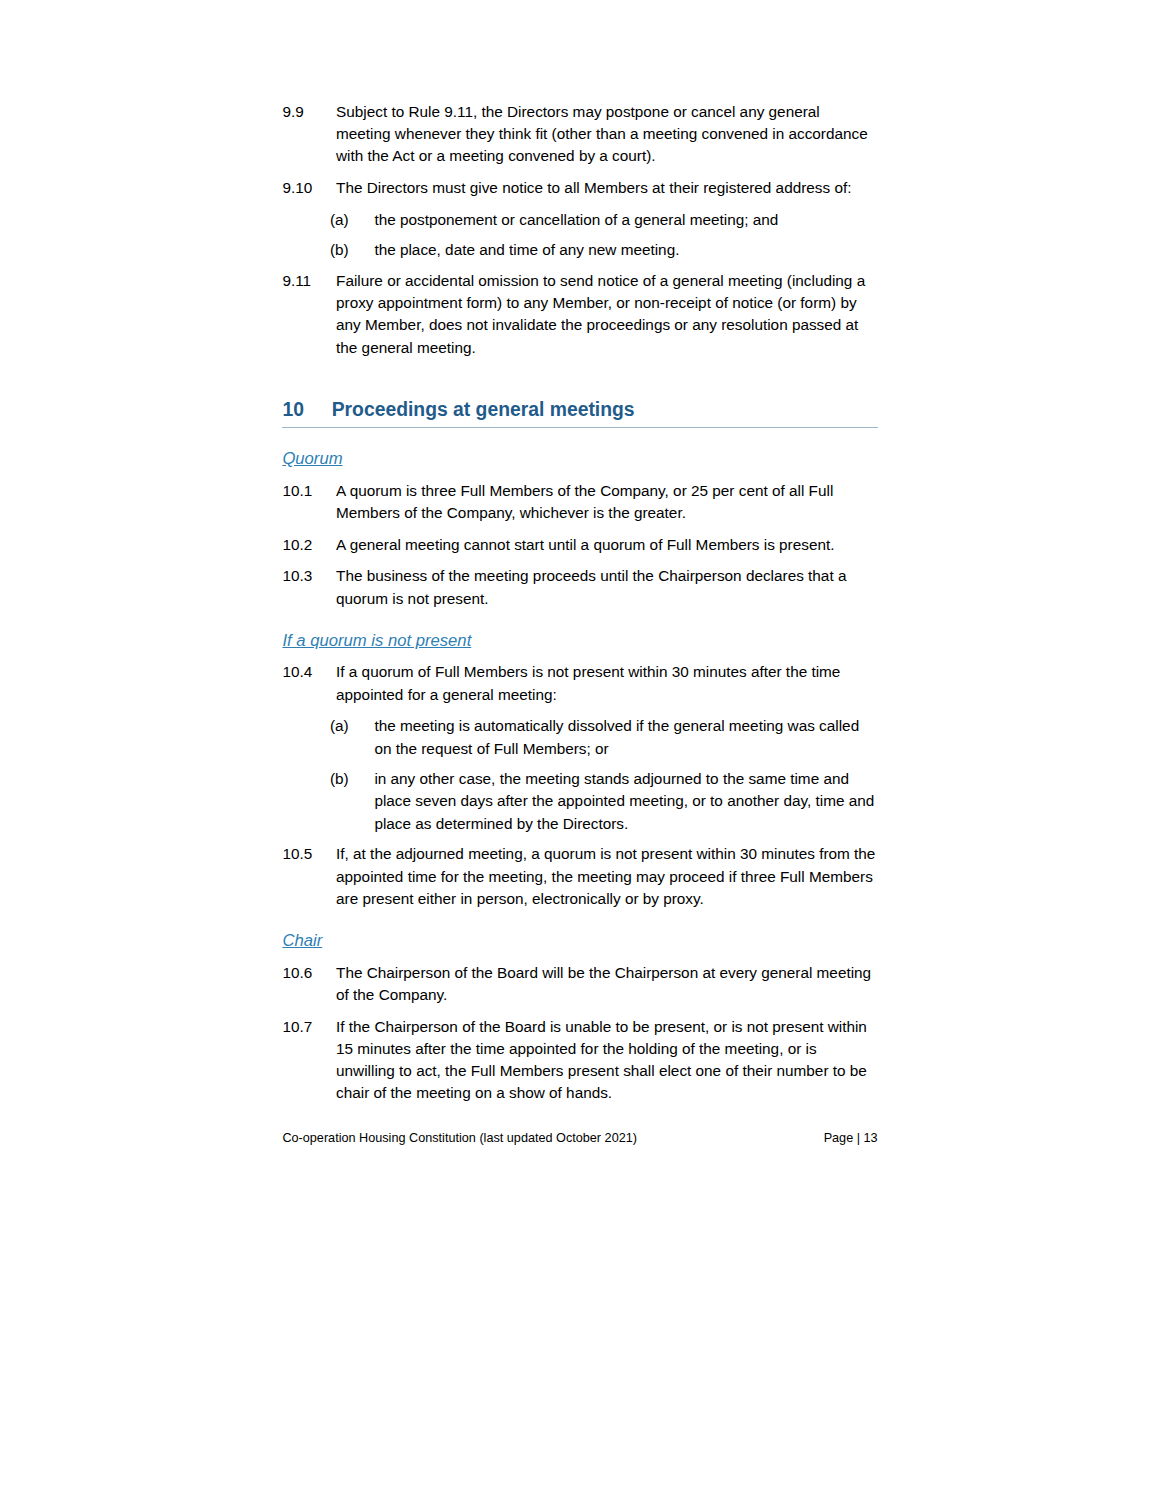9.9
Subject to Rule 9.11, the Directors may postpone or cancel any general meeting whenever they think fit (other than a meeting convened in accordance with the Act or a meeting convened by a court).
9.10
The Directors must give notice to all Members at their registered address of:
(a)
the postponement or cancellation of a general meeting; and
(b)
the place, date and time of any new meeting.
9.11
Failure or accidental omission to send notice of a general meeting (including a proxy appointment form) to any Member, or non-receipt of notice (or form) by any Member, does not invalidate the proceedings or any resolution passed at the general meeting.
10 Proceedings at general meetings
Quorum
10.1
A quorum is three Full Members of the Company, or 25 per cent of all Full Members of the Company, whichever is the greater.
10.2
A general meeting cannot start until a quorum of Full Members is present.
10.3
The business of the meeting proceeds until the Chairperson declares that a quorum is not present.
If a quorum is not present
10.4
If a quorum of Full Members is not present within 30 minutes after the time appointed for a general meeting:
(a)
the meeting is automatically dissolved if the general meeting was called on the request of Full Members; or
(b)
in any other case, the meeting stands adjourned to the same time and place seven days after the appointed meeting, or to another day, time and place as determined by the Directors.
10.5
If, at the adjourned meeting, a quorum is not present within 30 minutes from the appointed time for the meeting, the meeting may proceed if three Full Members are present either in person, electronically or by proxy.
Chair
10.6
The Chairperson of the Board will be the Chairperson at every general meeting of the Company.
10.7
If the Chairperson of the Board is unable to be present, or is not present within 15 minutes after the time appointed for the holding of the meeting, or is unwilling to act, the Full Members present shall elect one of their number to be chair of the meeting on a show of hands.
Co-operation Housing Constitution (last updated October 2021) Page | 13